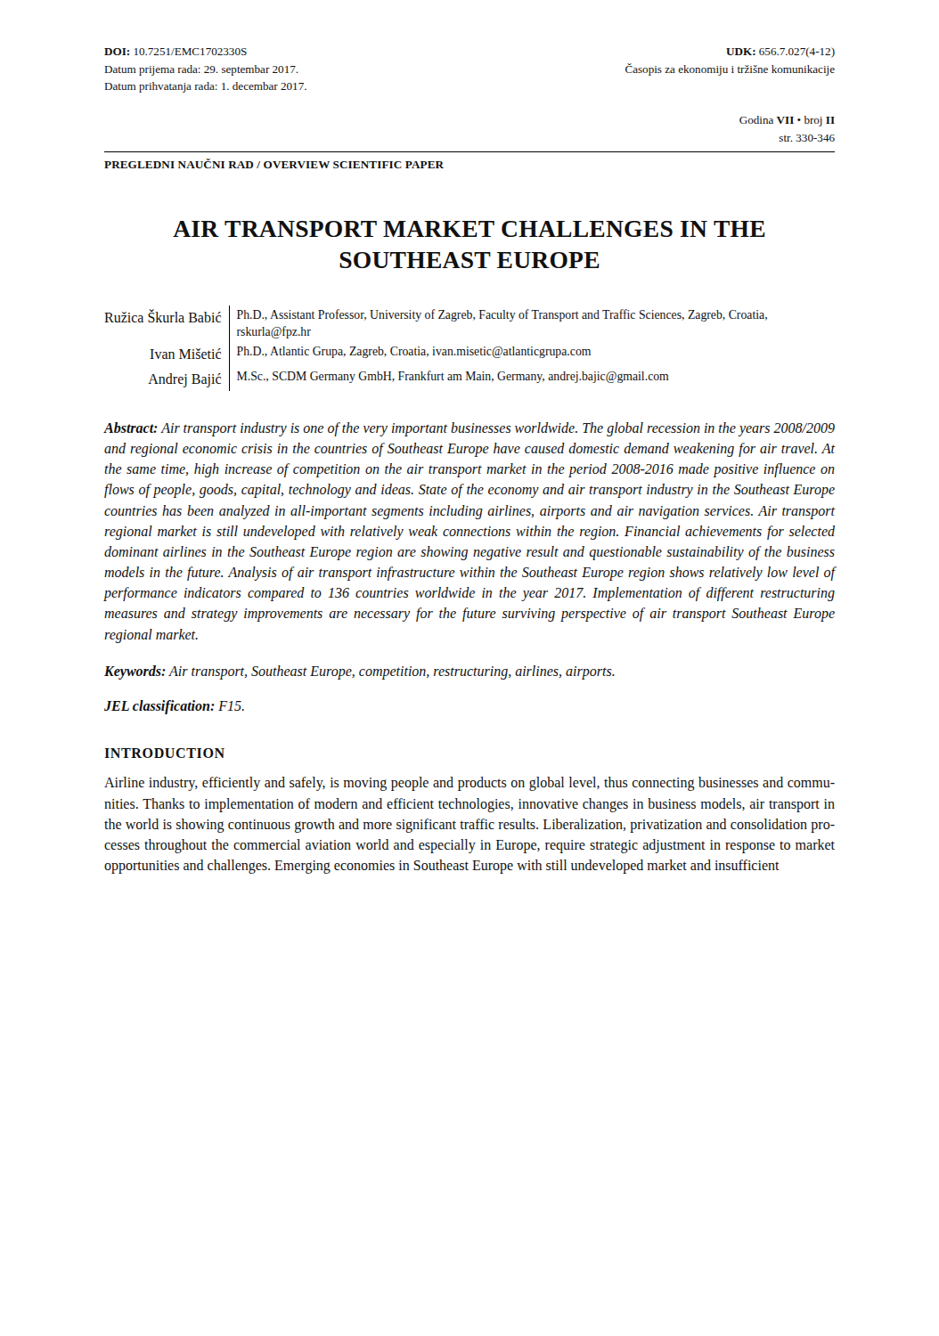DOI: 10.7251/EMC1702330S
Datum prijema rada: 29. septembar 2017.
Datum prihvatanja rada: 1. decembar 2017.
UDK: 656.7.027(4-12)
Časopis za ekonomiju i tržišne komunikacije
Godina VII • broj II
str. 330-346
PREGLEDNI NAUČNI RAD / OVERVIEW SCIENTIFIC PAPER
AIR TRANSPORT MARKET CHALLENGES IN THE
SOUTHEAST EUROPE
| Ružica Škurla Babić | Ph.D., Assistant Professor, University of Zagreb, Faculty of Transport and Traffic Sciences, Zagreb, Croatia, rskurla@fpz.hr |
| Ivan Mišetić | Ph.D., Atlantic Grupa, Zagreb, Croatia, ivan.misetic@atlanticgrupa.com |
| Andrej Bajić | M.Sc., SCDM Germany GmbH, Frankfurt am Main, Germany, andrej.bajic@gmail.com |
Abstract: Air transport industry is one of the very important businesses worldwide. The global recession in the years 2008/2009 and regional economic crisis in the countries of Southeast Europe have caused domestic demand weakening for air travel. At the same time, high increase of competition on the air transport market in the period 2008-2016 made positive influence on flows of people, goods, capital, technology and ideas. State of the economy and air transport industry in the Southeast Europe countries has been analyzed in all-important segments including airlines, airports and air navigation services. Air transport regional market is still undeveloped with relatively weak connections within the region. Financial achievements for selected dominant airlines in the Southeast Europe region are showing negative result and questionable sustainability of the business models in the future. Analysis of air transport infrastructure within the Southeast Europe region shows relatively low level of performance indicators compared to 136 countries worldwide in the year 2017. Implementation of different restructuring measures and strategy improvements are necessary for the future surviving perspective of air transport Southeast Europe regional market.
Keywords: Air transport, Southeast Europe, competition, restructuring, airlines, airports.
JEL classification: F15.
INTRODUCTION
Airline industry, efficiently and safely, is moving people and products on global level, thus connecting businesses and communities. Thanks to implementation of modern and efficient technologies, innovative changes in business models, air transport in the world is showing continuous growth and more significant traffic results. Liberalization, privatization and consolidation processes throughout the commercial aviation world and especially in Europe, require strategic adjustment in response to market opportunities and challenges. Emerging economies in Southeast Europe with still undeveloped market and insufficient